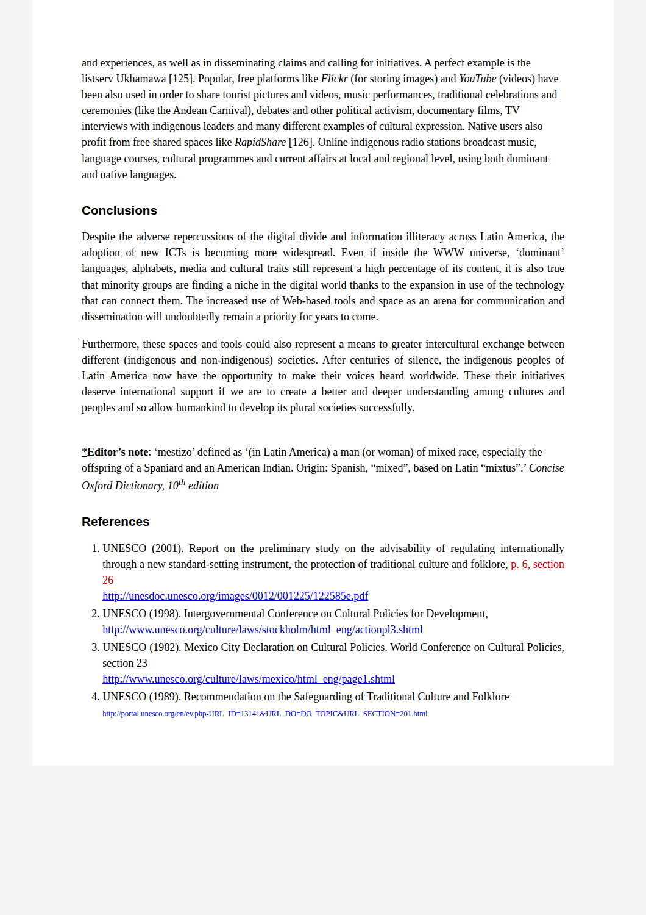and experiences, as well as in disseminating claims and calling for initiatives. A perfect example is the listserv Ukhamawa [125]. Popular, free platforms like Flickr (for storing images) and YouTube (videos) have been also used in order to share tourist pictures and videos, music performances, traditional celebrations and ceremonies (like the Andean Carnival), debates and other political activism, documentary films, TV interviews with indigenous leaders and many different examples of cultural expression. Native users also profit from free shared spaces like RapidShare [126]. Online indigenous radio stations broadcast music, language courses, cultural programmes and current affairs at local and regional level, using both dominant and native languages.
Conclusions
Despite the adverse repercussions of the digital divide and information illiteracy across Latin America, the adoption of new ICTs is becoming more widespread. Even if inside the WWW universe, ‘dominant’ languages, alphabets, media and cultural traits still represent a high percentage of its content, it is also true that minority groups are finding a niche in the digital world thanks to the expansion in use of the technology that can connect them. The increased use of Web-based tools and space as an arena for communication and dissemination will undoubtedly remain a priority for years to come.
Furthermore, these spaces and tools could also represent a means to greater intercultural exchange between different (indigenous and non-indigenous) societies. After centuries of silence, the indigenous peoples of Latin America now have the opportunity to make their voices heard worldwide. These their initiatives deserve international support if we are to create a better and deeper understanding among cultures and peoples and so allow humankind to develop its plural societies successfully.
*Editor’s note: ‘mestizo’ defined as ‘(in Latin America) a man (or woman) of mixed race, especially the offspring of a Spaniard and an American Indian. Origin: Spanish, “mixed”, based on Latin “mixtus”.’ Concise Oxford Dictionary, 10th edition
References
UNESCO (2001). Report on the preliminary study on the advisability of regulating internationally through a new standard-setting instrument, the protection of traditional culture and folklore, p. 6, section 26
http://unesdoc.unesco.org/images/0012/001225/122585e.pdf
UNESCO (1998). Intergovernmental Conference on Cultural Policies for Development,
http://www.unesco.org/culture/laws/stockholm/html_eng/actionpl3.shtml
UNESCO (1982). Mexico City Declaration on Cultural Policies. World Conference on Cultural Policies, section 23
http://www.unesco.org/culture/laws/mexico/html_eng/page1.shtml
UNESCO (1989). Recommendation on the Safeguarding of Traditional Culture and Folklore
http://portal.unesco.org/en/ev.php-URL_ID=13141&URL_DO=DO_TOPIC&URL_SECTION=201.html